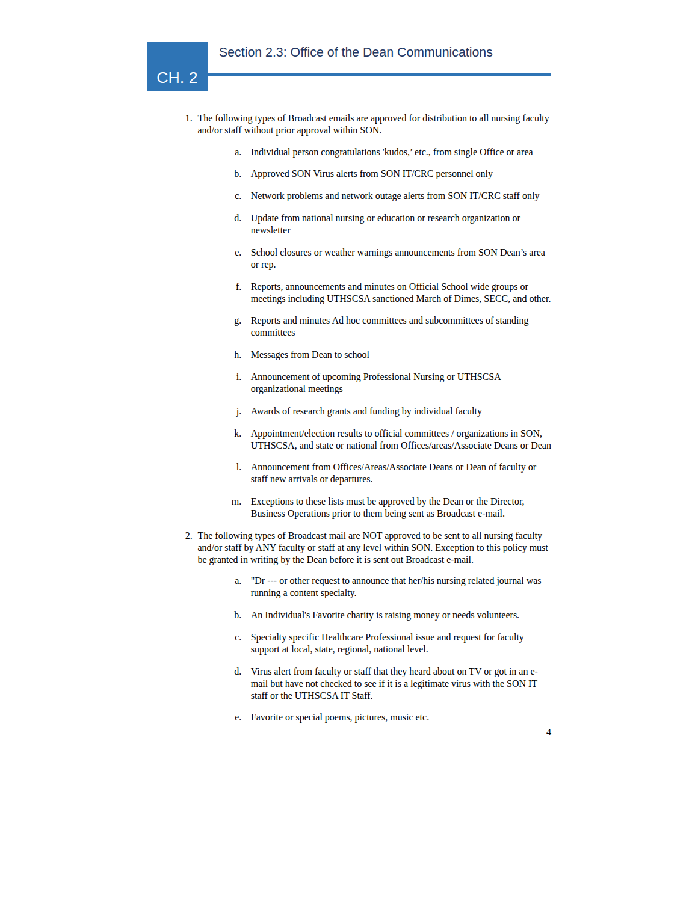CH. 2
Section 2.3: Office of the Dean Communications
The following types of Broadcast emails are approved for distribution to all nursing faculty and/or staff without prior approval within SON.
Individual person congratulations 'kudos,’ etc., from single Office or area
Approved SON Virus alerts from SON IT/CRC personnel only
Network problems and network outage alerts from SON IT/CRC staff only
Update from national nursing or education or research organization or newsletter
School closures or weather warnings announcements from SON Dean’s area or rep.
Reports, announcements and minutes on Official School wide groups or meetings including UTHSCSA sanctioned March of Dimes, SECC, and other.
Reports and minutes Ad hoc committees and subcommittees of standing committees
Messages from Dean to school
Announcement of upcoming Professional Nursing or UTHSCSA organizational meetings
Awards of research grants and funding by individual faculty
Appointment/election results to official committees / organizations in SON, UTHSCSA, and state or national from Offices/areas/Associate Deans or Dean
Announcement from Offices/Areas/Associate Deans or Dean of faculty or staff new arrivals or departures.
Exceptions to these lists must be approved by the Dean or the Director, Business Operations prior to them being sent as Broadcast e-mail.
The following types of Broadcast mail are NOT approved to be sent to all nursing faculty and/or staff by ANY faculty or staff at any level within SON. Exception to this policy must be granted in writing by the Dean before it is sent out Broadcast e-mail.
"Dr --- or other request to announce that her/his nursing related journal was running a content specialty.
An Individual's Favorite charity is raising money or needs volunteers.
Specialty specific Healthcare Professional issue and request for faculty support at local, state, regional, national level.
Virus alert from faculty or staff that they heard about on TV or got in an e-mail but have not checked to see if it is a legitimate virus with the SON IT staff or the UTHSCSA IT Staff.
Favorite or special poems, pictures, music etc.
4